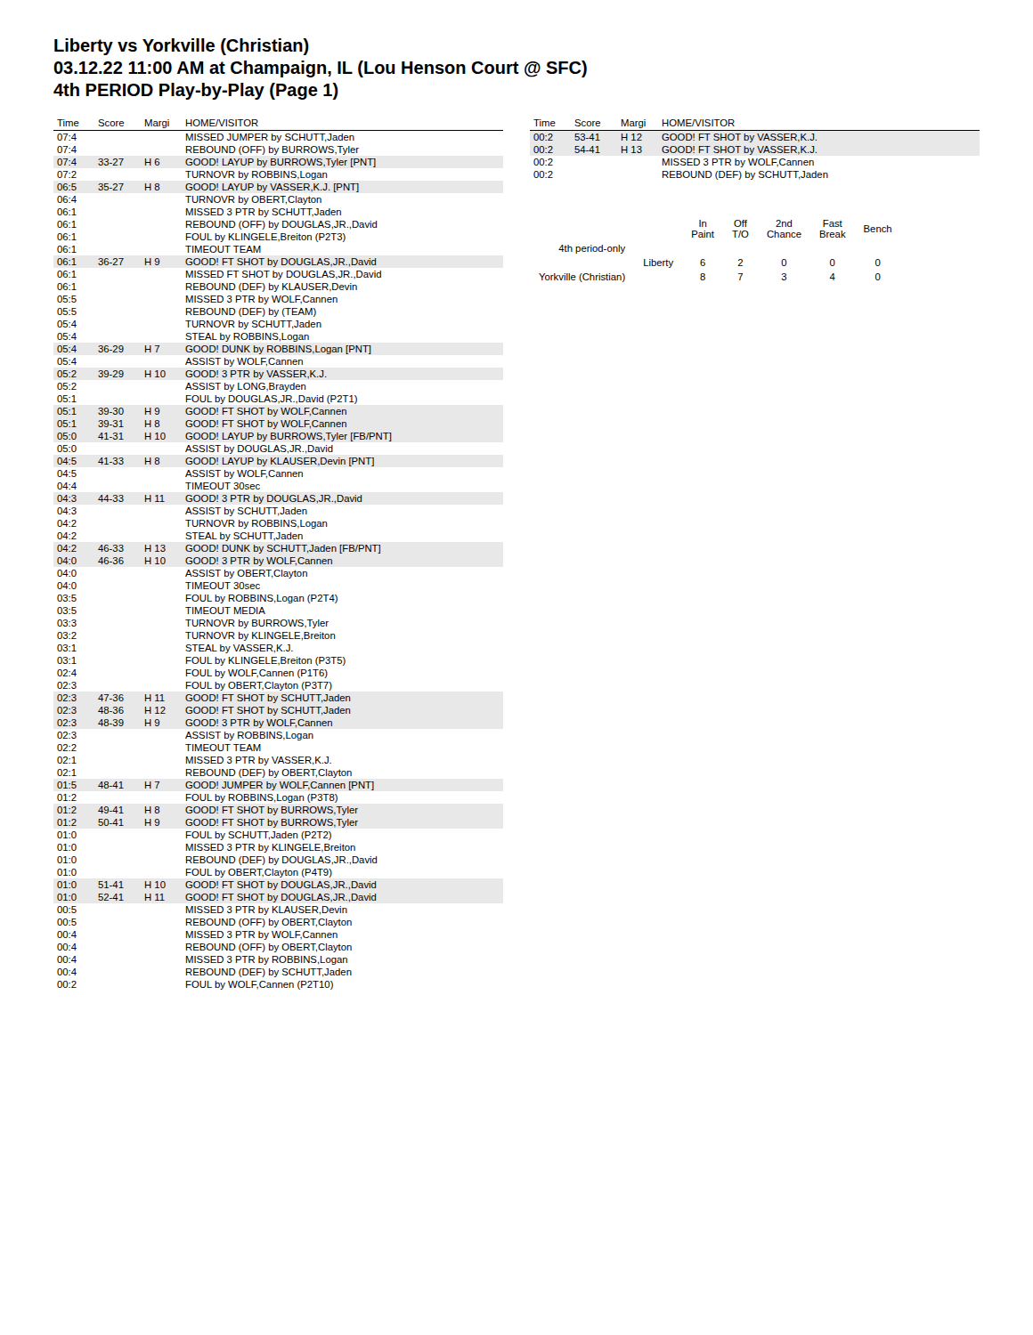Liberty vs Yorkville (Christian)
03.12.22 11:00 AM at Champaign, IL (Lou Henson Court @ SFC)
4th PERIOD Play-by-Play (Page 1)
| Time | Score | Margi | HOME/VISITOR |
| --- | --- | --- | --- |
| 07:4 | | | MISSED JUMPER by SCHUTT,Jaden |
| 07:4 | | | REBOUND (OFF) by BURROWS,Tyler |
| 07:4 | 33-27 | H 6 | GOOD! LAYUP by BURROWS,Tyler [PNT] |
| 07:2 | | | TURNOVR by ROBBINS,Logan |
| 06:5 | 35-27 | H 8 | GOOD! LAYUP by VASSER,K.J. [PNT] |
| 06:4 | | | TURNOVR by OBERT,Clayton |
| 06:1 | | | MISSED 3 PTR by SCHUTT,Jaden |
| 06:1 | | | REBOUND (OFF) by DOUGLAS,JR.,David |
| 06:1 | | | FOUL by KLINGELE,Breiton (P2T3) |
| 06:1 | | | TIMEOUT TEAM |
| 06:1 | 36-27 | H 9 | GOOD! FT SHOT by DOUGLAS,JR.,David |
| 06:1 | | | MISSED FT SHOT by DOUGLAS,JR.,David |
| 06:1 | | | REBOUND (DEF) by KLAUSER,Devin |
| 05:5 | | | MISSED 3 PTR by WOLF,Cannen |
| 05:5 | | | REBOUND (DEF) by (TEAM) |
| 05:4 | | | TURNOVR by SCHUTT,Jaden |
| 05:4 | | | STEAL by ROBBINS,Logan |
| 05:4 | 36-29 | H 7 | GOOD! DUNK by ROBBINS,Logan [PNT] |
| 05:4 | | | ASSIST by WOLF,Cannen |
| 05:2 | 39-29 | H 10 | GOOD! 3 PTR by VASSER,K.J. |
| 05:2 | | | ASSIST by LONG,Brayden |
| 05:1 | | | FOUL by DOUGLAS,JR.,David (P2T1) |
| 05:1 | 39-30 | H 9 | GOOD! FT SHOT by WOLF,Cannen |
| 05:1 | 39-31 | H 8 | GOOD! FT SHOT by WOLF,Cannen |
| 05:0 | 41-31 | H 10 | GOOD! LAYUP by BURROWS,Tyler [FB/PNT] |
| 05:0 | | | ASSIST by DOUGLAS,JR.,David |
| 04:5 | 41-33 | H 8 | GOOD! LAYUP by KLAUSER,Devin [PNT] |
| 04:5 | | | ASSIST by WOLF,Cannen |
| 04:4 | | | TIMEOUT 30sec |
| 04:3 | 44-33 | H 11 | GOOD! 3 PTR by DOUGLAS,JR.,David |
| 04:3 | | | ASSIST by SCHUTT,Jaden |
| 04:2 | | | TURNOVR by ROBBINS,Logan |
| 04:2 | | | STEAL by SCHUTT,Jaden |
| 04:2 | 46-33 | H 13 | GOOD! DUNK by SCHUTT,Jaden [FB/PNT] |
| 04:0 | 46-36 | H 10 | GOOD! 3 PTR by WOLF,Cannen |
| 04:0 | | | ASSIST by OBERT,Clayton |
| 04:0 | | | TIMEOUT 30sec |
| 03:5 | | | FOUL by ROBBINS,Logan (P2T4) |
| 03:5 | | | TIMEOUT MEDIA |
| 03:3 | | | TURNOVR by BURROWS,Tyler |
| 03:2 | | | TURNOVR by KLINGELE,Breiton |
| 03:1 | | | STEAL by VASSER,K.J. |
| 03:1 | | | FOUL by KLINGELE,Breiton (P3T5) |
| 02:4 | | | FOUL by WOLF,Cannen (P1T6) |
| 02:3 | | | FOUL by OBERT,Clayton (P3T7) |
| 02:3 | 47-36 | H 11 | GOOD! FT SHOT by SCHUTT,Jaden |
| 02:3 | 48-36 | H 12 | GOOD! FT SHOT by SCHUTT,Jaden |
| 02:3 | 48-39 | H 9 | GOOD! 3 PTR by WOLF,Cannen |
| 02:3 | | | ASSIST by ROBBINS,Logan |
| 02:2 | | | TIMEOUT TEAM |
| 02:1 | | | MISSED 3 PTR by VASSER,K.J. |
| 02:1 | | | REBOUND (DEF) by OBERT,Clayton |
| 01:5 | 48-41 | H 7 | GOOD! JUMPER by WOLF,Cannen [PNT] |
| 01:2 | | | FOUL by ROBBINS,Logan (P3T8) |
| 01:2 | 49-41 | H 8 | GOOD! FT SHOT by BURROWS,Tyler |
| 01:2 | 50-41 | H 9 | GOOD! FT SHOT by BURROWS,Tyler |
| 01:0 | | | FOUL by SCHUTT,Jaden (P2T2) |
| 01:0 | | | MISSED 3 PTR by KLINGELE,Breiton |
| 01:0 | | | REBOUND (DEF) by DOUGLAS,JR.,David |
| 01:0 | | | FOUL by OBERT,Clayton (P4T9) |
| 01:0 | 51-41 | H 10 | GOOD! FT SHOT by DOUGLAS,JR.,David |
| 01:0 | 52-41 | H 11 | GOOD! FT SHOT by DOUGLAS,JR.,David |
| 00:5 | | | MISSED 3 PTR by KLAUSER,Devin |
| 00:5 | | | REBOUND (OFF) by OBERT,Clayton |
| 00:4 | | | MISSED 3 PTR by WOLF,Cannen |
| 00:4 | | | REBOUND (OFF) by OBERT,Clayton |
| 00:4 | | | MISSED 3 PTR by ROBBINS,Logan |
| 00:4 | | | REBOUND (DEF) by SCHUTT,Jaden |
| 00:2 | | | FOUL by WOLF,Cannen (P2T10) |
| Time | Score | Margi | HOME/VISITOR |
| --- | --- | --- | --- |
| 00:2 | 53-41 | H 12 | GOOD! FT SHOT by VASSER,K.J. |
| 00:2 | 54-41 | H 13 | GOOD! FT SHOT by VASSER,K.J. |
| 00:2 | | | MISSED 3 PTR by WOLF,Cannen |
| 00:2 | | | REBOUND (DEF) by SCHUTT,Jaden |
| | | In Paint | Off T/O | 2nd Chance | Fast Break | Bench |
| 4th period-only | | | | | | |
| | Liberty | 6 | 2 | 0 | 0 | 0 |
| Yorkville (Christian) | | 8 | 7 | 3 | 4 | 0 |